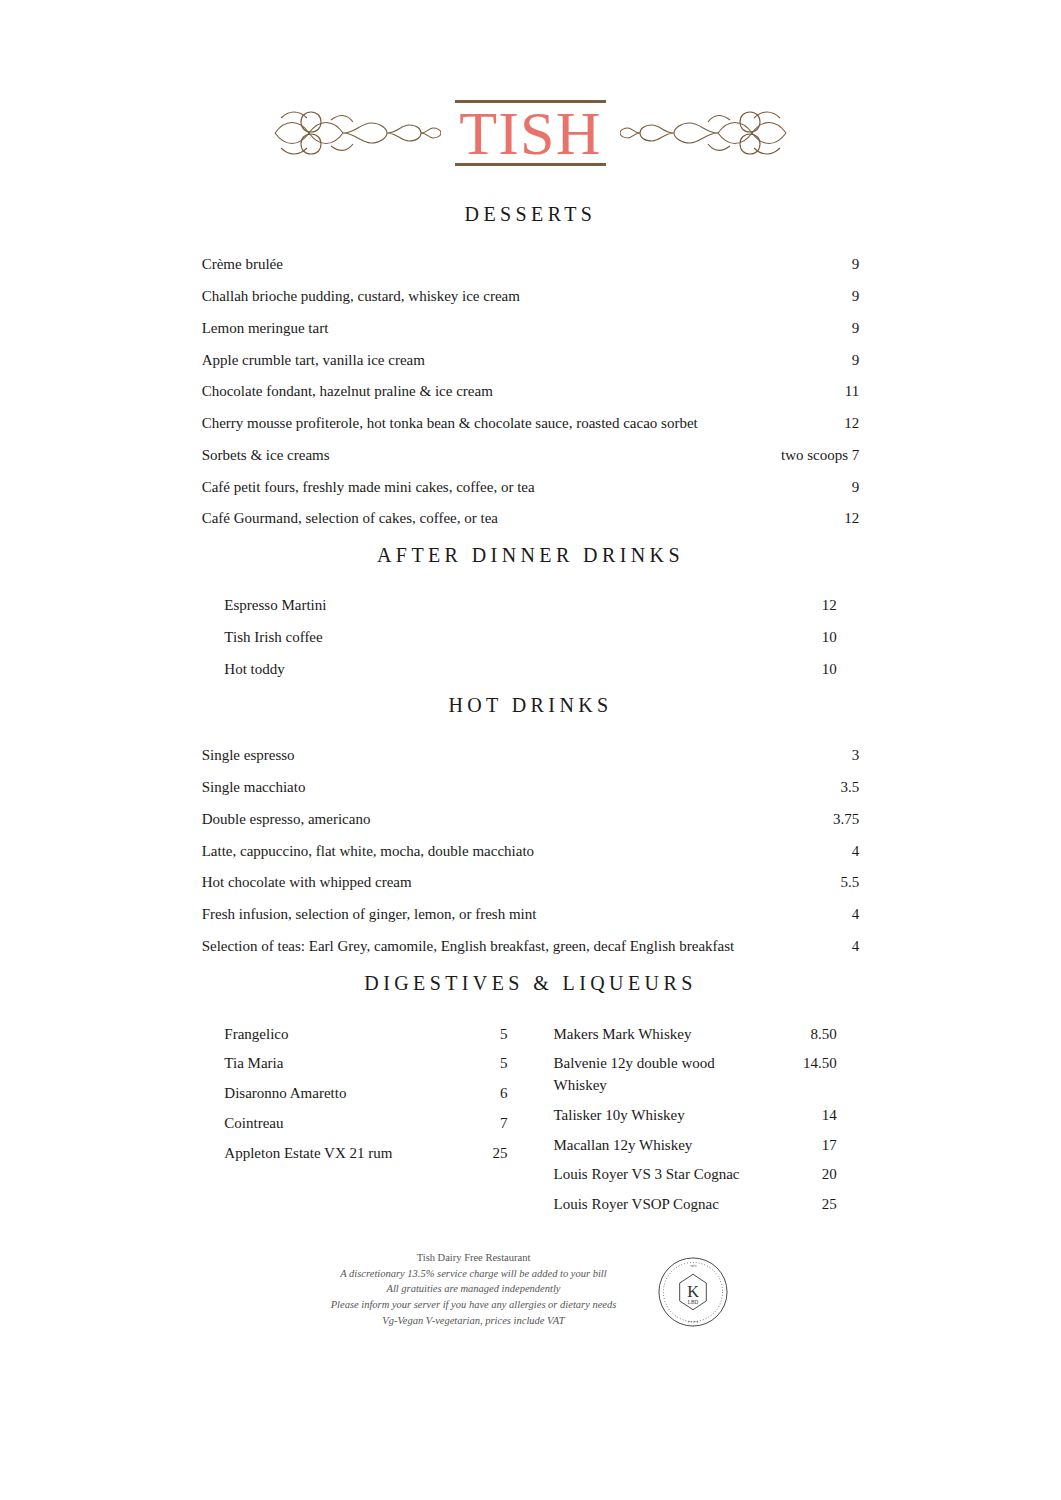TISH
Desserts
Crème brulée 9
Challah brioche pudding, custard, whiskey ice cream 9
Lemon meringue tart 9
Apple crumble tart, vanilla ice cream 9
Chocolate fondant, hazelnut praline & ice cream 11
Cherry mousse profiterole, hot tonka bean & chocolate sauce, roasted cacao sorbet 12
Sorbets & ice creams two scoops 7
Café petit fours, freshly made mini cakes, coffee, or tea 9
Café Gourmand, selection of cakes, coffee, or tea 12
After Dinner Drinks
Espresso Martini 12
Tish Irish coffee 10
Hot toddy 10
Hot Drinks
Single espresso 3
Single macchiato 3.5
Double espresso, americano 3.75
Latte, cappuccino, flat white, mocha, double macchiato 4
Hot chocolate with whipped cream 5.5
Fresh infusion, selection of ginger, lemon, or fresh mint 4
Selection of teas: Earl Grey, camomile, English breakfast, green, decaf English breakfast 4
Digestives & Liqueurs
Frangelico 5
Tia Maria 5
Disaronno Amaretto 6
Cointreau 7
Appleton Estate VX 21 rum 25
Makers Mark Whiskey 8.50
Balvenie 12y double wood Whiskey 14.50
Talisker 10y Whiskey 14
Macallan 12y Whiskey 17
Louis Royer VS 3 Star Cognac 20
Louis Royer VSOP Cognac 25
Tish Dairy Free Restaurant
A discretionary 13.5% service charge will be added to your bill
All gratuities are managed independently
Please inform your server if you have any allergies or dietary needs
Vg-Vegan V-vegetarian, prices include VAT
K LBD כשר בית דין